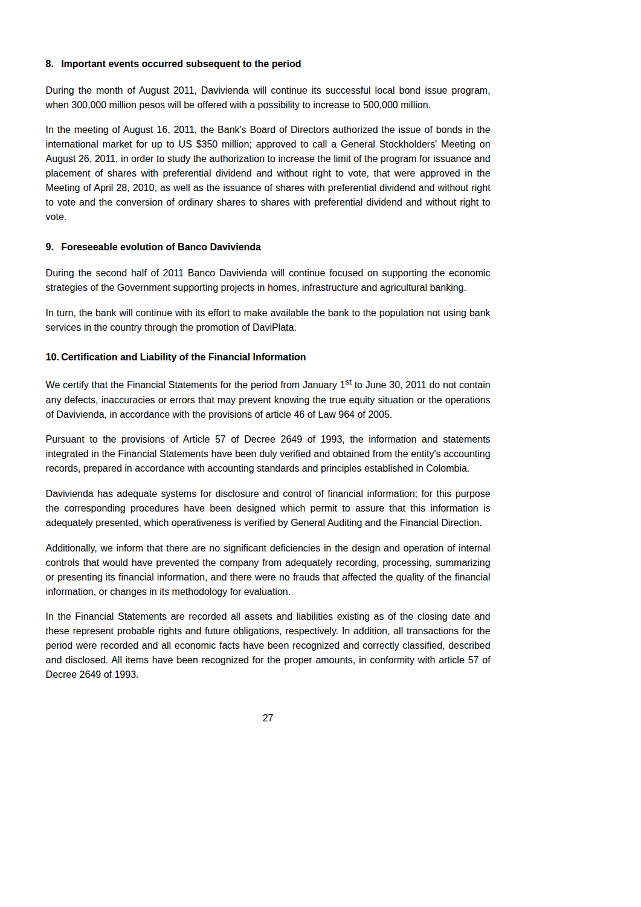8. Important events occurred subsequent to the period
During the month of August 2011, Davivienda will continue its successful local bond issue program, when 300,000 million pesos will be offered with a possibility to increase to 500,000 million.
In the meeting of August 16, 2011, the Bank's Board of Directors authorized the issue of bonds in the international market for up to US $350 million; approved to call a General Stockholders' Meeting on August 26, 2011, in order to study the authorization to increase the limit of the program for issuance and placement of shares with preferential dividend and without right to vote, that were approved in the Meeting of April 28, 2010, as well as the issuance of shares with preferential dividend and without right to vote and the conversion of ordinary shares to shares with preferential dividend and without right to vote.
9. Foreseeable evolution of Banco Davivienda
During the second half of 2011 Banco Davivienda will continue focused on supporting the economic strategies of the Government supporting projects in homes, infrastructure and agricultural banking.
In turn, the bank will continue with its effort to make available the bank to the population not using bank services in the country through the promotion of DaviPlata.
10. Certification and Liability of the Financial Information
We certify that the Financial Statements for the period from January 1st to June 30, 2011 do not contain any defects, inaccuracies or errors that may prevent knowing the true equity situation or the operations of Davivienda, in accordance with the provisions of article 46 of Law 964 of 2005.
Pursuant to the provisions of Article 57 of Decree 2649 of 1993, the information and statements integrated in the Financial Statements have been duly verified and obtained from the entity's accounting records, prepared in accordance with accounting standards and principles established in Colombia.
Davivienda has adequate systems for disclosure and control of financial information; for this purpose the corresponding procedures have been designed which permit to assure that this information is adequately presented, which operativeness is verified by General Auditing and the Financial Direction.
Additionally, we inform that there are no significant deficiencies in the design and operation of internal controls that would have prevented the company from adequately recording, processing, summarizing or presenting its financial information, and there were no frauds that affected the quality of the financial information, or changes in its methodology for evaluation.
In the Financial Statements are recorded all assets and liabilities existing as of the closing date and these represent probable rights and future obligations, respectively. In addition, all transactions for the period were recorded and all economic facts have been recognized and correctly classified, described and disclosed. All items have been recognized for the proper amounts, in conformity with article 57 of Decree 2649 of 1993.
27